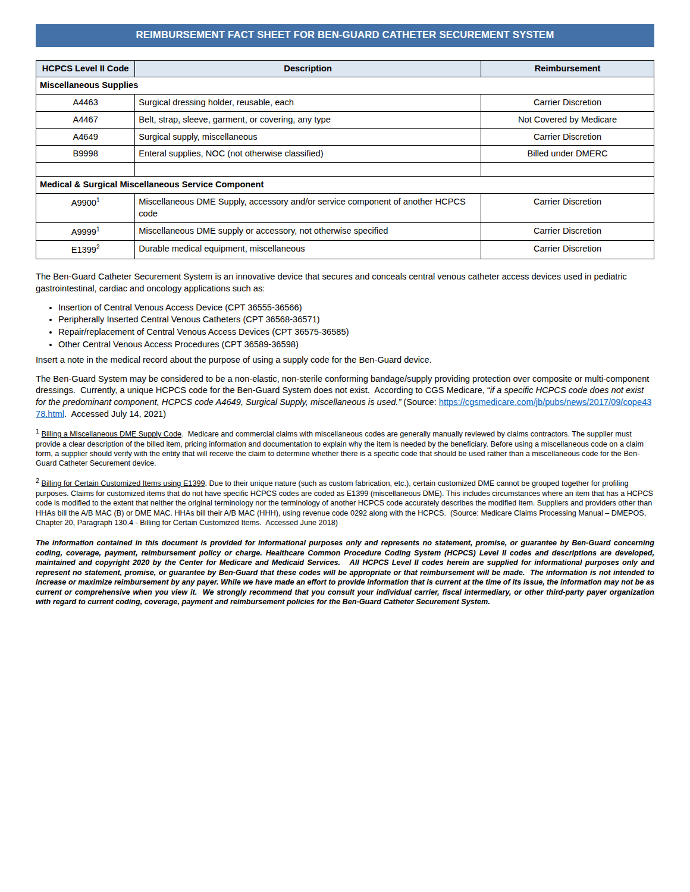REIMBURSEMENT FACT SHEET FOR BEN-GUARD CATHETER SECUREMENT SYSTEM
| HCPCS Level II Code | Description | Reimbursement |
| --- | --- | --- |
| Miscellaneous Supplies |
| A4463 | Surgical dressing holder, reusable, each | Carrier Discretion |
| A4467 | Belt, strap, sleeve, garment, or covering, any type | Not Covered by Medicare |
| A4649 | Surgical supply, miscellaneous | Carrier Discretion |
| B9998 | Enteral supplies, NOC (not otherwise classified) | Billed under DMERC |
| Medical & Surgical Miscellaneous Service Component |
| A9900 1 | Miscellaneous DME Supply, accessory and/or service component of another HCPCS code | Carrier Discretion |
| A9999 1 | Miscellaneous DME supply or accessory, not otherwise specified | Carrier Discretion |
| E1399 2 | Durable medical equipment, miscellaneous | Carrier Discretion |
The Ben-Guard Catheter Securement System is an innovative device that secures and conceals central venous catheter access devices used in pediatric gastrointestinal, cardiac and oncology applications such as:
Insertion of Central Venous Access Device (CPT 36555-36566)
Peripherally Inserted Central Venous Catheters (CPT 36568-36571)
Repair/replacement of Central Venous Access Devices (CPT 36575-36585)
Other Central Venous Access Procedures (CPT 36589-36598)
Insert a note in the medical record about the purpose of using a supply code for the Ben-Guard device.
The Ben-Guard System may be considered to be a non-elastic, non-sterile conforming bandage/supply providing protection over composite or multi-component dressings. Currently, a unique HCPCS code for the Ben-Guard System does not exist. According to CGS Medicare, “if a specific HCPCS code does not exist for the predominant component, HCPCS code A4649, Surgical Supply, miscellaneous is used.” (Source: https://cgsmedicare.com/jb/pubs/news/2017/09/cope4378.html. Accessed July 14, 2021)
1 Billing a Miscellaneous DME Supply Code. Medicare and commercial claims with miscellaneous codes are generally manually reviewed by claims contractors. The supplier must provide a clear description of the billed item, pricing information and documentation to explain why the item is needed by the beneficiary. Before using a miscellaneous code on a claim form, a supplier should verify with the entity that will receive the claim to determine whether there is a specific code that should be used rather than a miscellaneous code for the Ben-Guard Catheter Securement device.
2 Billing for Certain Customized Items using E1399. Due to their unique nature (such as custom fabrication, etc.), certain customized DME cannot be grouped together for profiling purposes. Claims for customized items that do not have specific HCPCS codes are coded as E1399 (miscellaneous DME). This includes circumstances where an item that has a HCPCS code is modified to the extent that neither the original terminology nor the terminology of another HCPCS code accurately describes the modified item. Suppliers and providers other than HHAs bill the A/B MAC (B) or DME MAC. HHAs bill their A/B MAC (HHH), using revenue code 0292 along with the HCPCS. (Source: Medicare Claims Processing Manual – DMEPOS, Chapter 20, Paragraph 130.4 - Billing for Certain Customized Items. Accessed June 2018)
The information contained in this document is provided for informational purposes only and represents no statement, promise, or guarantee by Ben-Guard concerning coding, coverage, payment, reimbursement policy or charge. Healthcare Common Procedure Coding System (HCPCS) Level II codes and descriptions are developed, maintained and copyright 2020 by the Center for Medicare and Medicaid Services. All HCPCS Level II codes herein are supplied for informational purposes only and represent no statement, promise, or guarantee by Ben-Guard that these codes will be appropriate or that reimbursement will be made. The information is not intended to increase or maximize reimbursement by any payer. While we have made an effort to provide information that is current at the time of its issue, the information may not be as current or comprehensive when you view it. We strongly recommend that you consult your individual carrier, fiscal intermediary, or other third-party payer organization with regard to current coding, coverage, payment and reimbursement policies for the Ben-Guard Catheter Securement System.